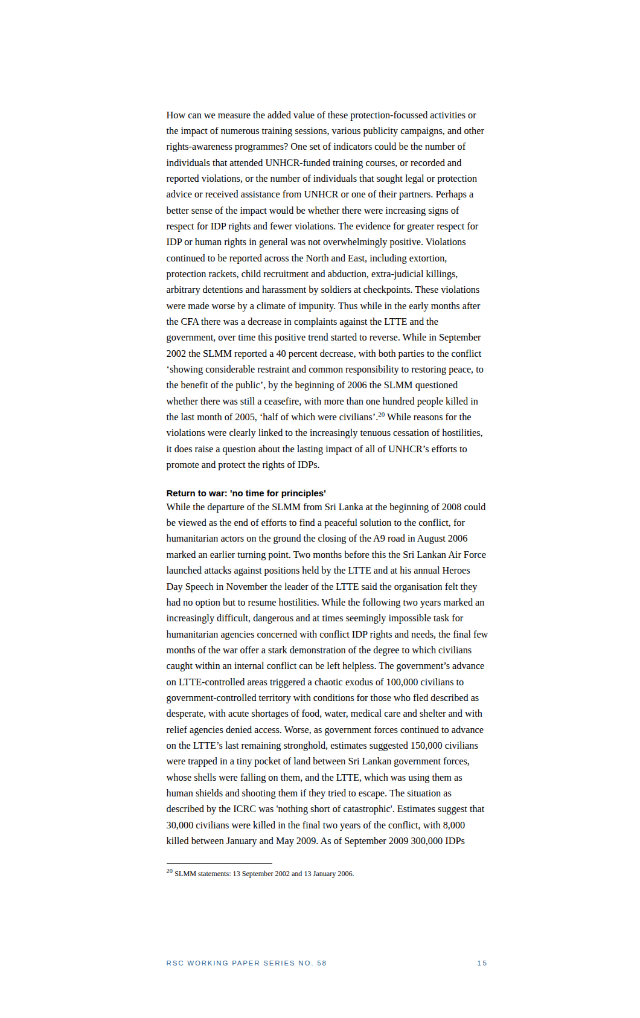How can we measure the added value of these protection-focussed activities or the impact of numerous training sessions, various publicity campaigns, and other rights-awareness programmes? One set of indicators could be the number of individuals that attended UNHCR-funded training courses, or recorded and reported violations, or the number of individuals that sought legal or protection advice or received assistance from UNHCR or one of their partners. Perhaps a better sense of the impact would be whether there were increasing signs of respect for IDP rights and fewer violations. The evidence for greater respect for IDP or human rights in general was not overwhelmingly positive. Violations continued to be reported across the North and East, including extortion, protection rackets, child recruitment and abduction, extra-judicial killings, arbitrary detentions and harassment by soldiers at checkpoints. These violations were made worse by a climate of impunity. Thus while in the early months after the CFA there was a decrease in complaints against the LTTE and the government, over time this positive trend started to reverse. While in September 2002 the SLMM reported a 40 percent decrease, with both parties to the conflict ‘showing considerable restraint and common responsibility to restoring peace, to the benefit of the public’, by the beginning of 2006 the SLMM questioned whether there was still a ceasefire, with more than one hundred people killed in the last month of 2005, ‘half of which were civilians’.20 While reasons for the violations were clearly linked to the increasingly tenuous cessation of hostilities, it does raise a question about the lasting impact of all of UNHCR’s efforts to promote and protect the rights of IDPs.
Return to war: 'no time for principles'
While the departure of the SLMM from Sri Lanka at the beginning of 2008 could be viewed as the end of efforts to find a peaceful solution to the conflict, for humanitarian actors on the ground the closing of the A9 road in August 2006 marked an earlier turning point. Two months before this the Sri Lankan Air Force launched attacks against positions held by the LTTE and at his annual Heroes Day Speech in November the leader of the LTTE said the organisation felt they had no option but to resume hostilities. While the following two years marked an increasingly difficult, dangerous and at times seemingly impossible task for humanitarian agencies concerned with conflict IDP rights and needs, the final few months of the war offer a stark demonstration of the degree to which civilians caught within an internal conflict can be left helpless. The government’s advance on LTTE-controlled areas triggered a chaotic exodus of 100,000 civilians to government-controlled territory with conditions for those who fled described as desperate, with acute shortages of food, water, medical care and shelter and with relief agencies denied access. Worse, as government forces continued to advance on the LTTE’s last remaining stronghold, estimates suggested 150,000 civilians were trapped in a tiny pocket of land between Sri Lankan government forces, whose shells were falling on them, and the LTTE, which was using them as human shields and shooting them if they tried to escape. The situation as described by the ICRC was 'nothing short of catastrophic'. Estimates suggest that 30,000 civilians were killed in the final two years of the conflict, with 8,000 killed between January and May 2009. As of September 2009 300,000 IDPs
20SLMM statements: 13 September 2002 and 13 January 2006.
RSC Working Paper Series No. 58 15